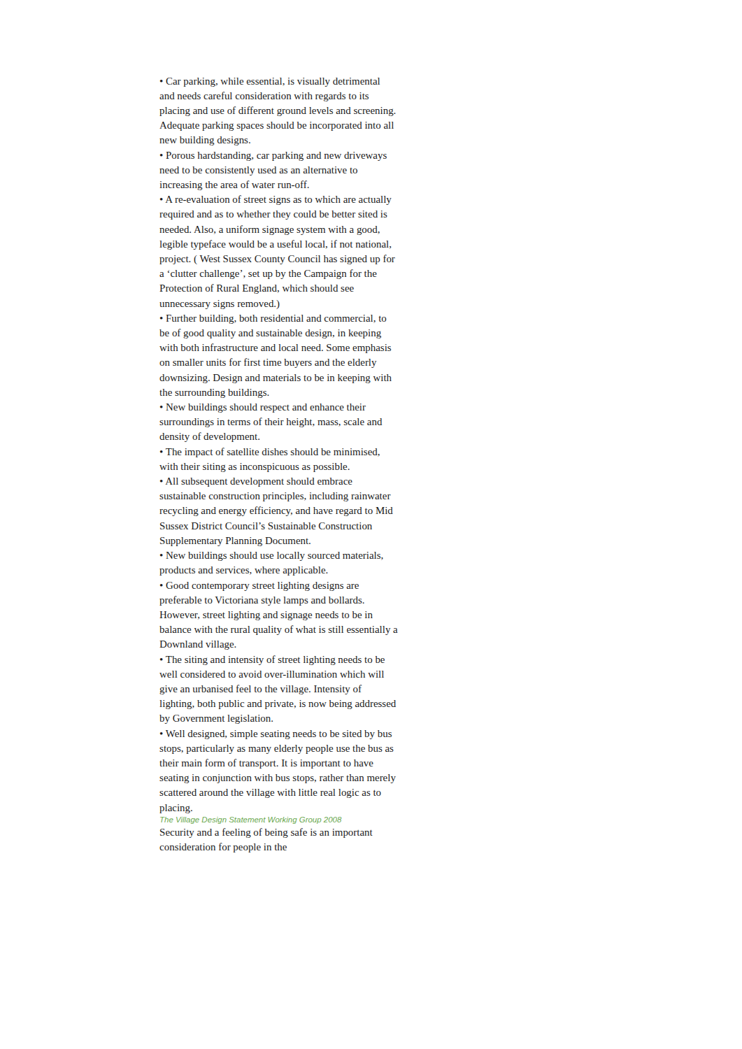• Car parking, while essential, is visually detrimental and needs careful consideration with regards to its placing and use of different ground levels and screening. Adequate parking spaces should be incorporated into all new building designs.
• Porous hardstanding, car parking and new driveways need to be consistently used as an alternative to increasing the area of water run-off.
• A re-evaluation of street signs as to which are actually required and as to whether they could be better sited is needed. Also, a uniform signage system with a good, legible typeface would be a useful local, if not national, project. ( West Sussex County Council has signed up for a ‘clutter challenge’, set up by the Campaign for the Protection of Rural England, which should see unnecessary signs removed.)
• Further building, both residential and commercial, to be of good quality and sustainable design, in keeping with both infrastructure and local need. Some emphasis on smaller units for first time buyers and the elderly downsizing. Design and materials to be in keeping with the surrounding buildings.
• New buildings should respect and enhance their surroundings in terms of their height, mass, scale and density of development.
• The impact of satellite dishes should be minimised, with their siting as inconspicuous as possible.
• All subsequent development should embrace sustainable construction principles, including rainwater recycling and energy efficiency, and have regard to Mid Sussex District Council’s Sustainable Construction Supplementary Planning Document.
• New buildings should use locally sourced materials, products and services, where applicable.
• Good contemporary street lighting designs are preferable to Victoriana style lamps and bollards. However, street lighting and signage needs to be in balance with the rural quality of what is still essentially a Downland village.
• The siting and intensity of street lighting needs to be well considered to avoid over-illumination which will give an urbanised feel to the village. Intensity of lighting, both public and private, is now being addressed by Government legislation.
• Well designed, simple seating needs to be sited by bus stops, particularly as many elderly people use the bus as their main form of transport. It is important to have seating in conjunction with bus stops, rather than merely scattered around the village with little real logic as to placing.
The Village Design Statement Working Group 2008
Security and a feeling of being safe is an important consideration for people in the